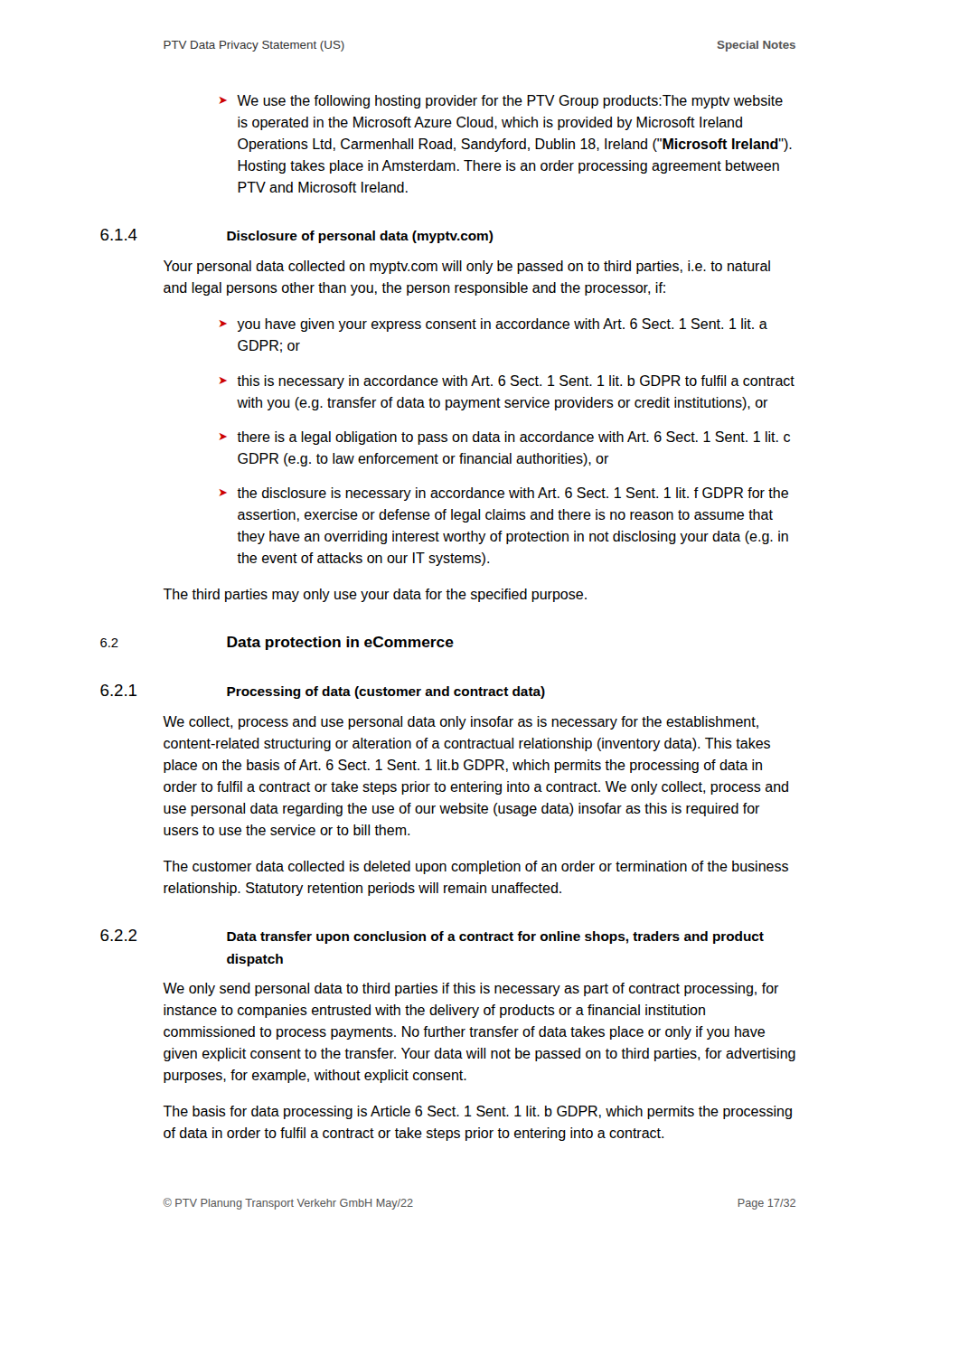PTV Data Privacy Statement (US)
Special Notes
We use the following hosting provider for the PTV Group products:The myptv website is operated in the Microsoft Azure Cloud, which is provided by Microsoft Ireland Operations Ltd, Carmenhall Road, Sandyford, Dublin 18, Ireland ("Microsoft Ireland"). Hosting takes place in Amsterdam. There is an order processing agreement between PTV and Microsoft Ireland.
6.1.4 Disclosure of personal data (myptv.com)
Your personal data collected on myptv.com will only be passed on to third parties, i.e. to natural and legal persons other than you, the person responsible and the processor, if:
you have given your express consent in accordance with Art. 6 Sect. 1 Sent. 1 lit. a GDPR; or
this is necessary in accordance with Art. 6 Sect. 1 Sent. 1 lit. b GDPR to fulfil a contract with you (e.g. transfer of data to payment service providers or credit institutions), or
there is a legal obligation to pass on data in accordance with Art. 6 Sect. 1 Sent. 1 lit. c GDPR (e.g. to law enforcement or financial authorities), or
the disclosure is necessary in accordance with Art. 6 Sect. 1 Sent. 1 lit. f GDPR for the assertion, exercise or defense of legal claims and there is no reason to assume that they have an overriding interest worthy of protection in not disclosing your data (e.g. in the event of attacks on our IT systems).
The third parties may only use your data for the specified purpose.
6.2 Data protection in eCommerce
6.2.1 Processing of data (customer and contract data)
We collect, process and use personal data only insofar as is necessary for the establishment, content-related structuring or alteration of a contractual relationship (inventory data). This takes place on the basis of Art. 6 Sect. 1 Sent. 1 lit.b GDPR, which permits the processing of data in order to fulfil a contract or take steps prior to entering into a contract. We only collect, process and use personal data regarding the use of our website (usage data) insofar as this is required for users to use the service or to bill them.
The customer data collected is deleted upon completion of an order or termination of the business relationship. Statutory retention periods will remain unaffected.
6.2.2 Data transfer upon conclusion of a contract for online shops, traders and product dispatch
We only send personal data to third parties if this is necessary as part of contract processing, for instance to companies entrusted with the delivery of products or a financial institution commissioned to process payments. No further transfer of data takes place or only if you have given explicit consent to the transfer. Your data will not be passed on to third parties, for advertising purposes, for example, without explicit consent.
The basis for data processing is Article 6 Sect. 1 Sent. 1 lit. b GDPR, which permits the processing of data in order to fulfil a contract or take steps prior to entering into a contract.
© PTV Planung Transport Verkehr GmbH May/22
Page 17/32